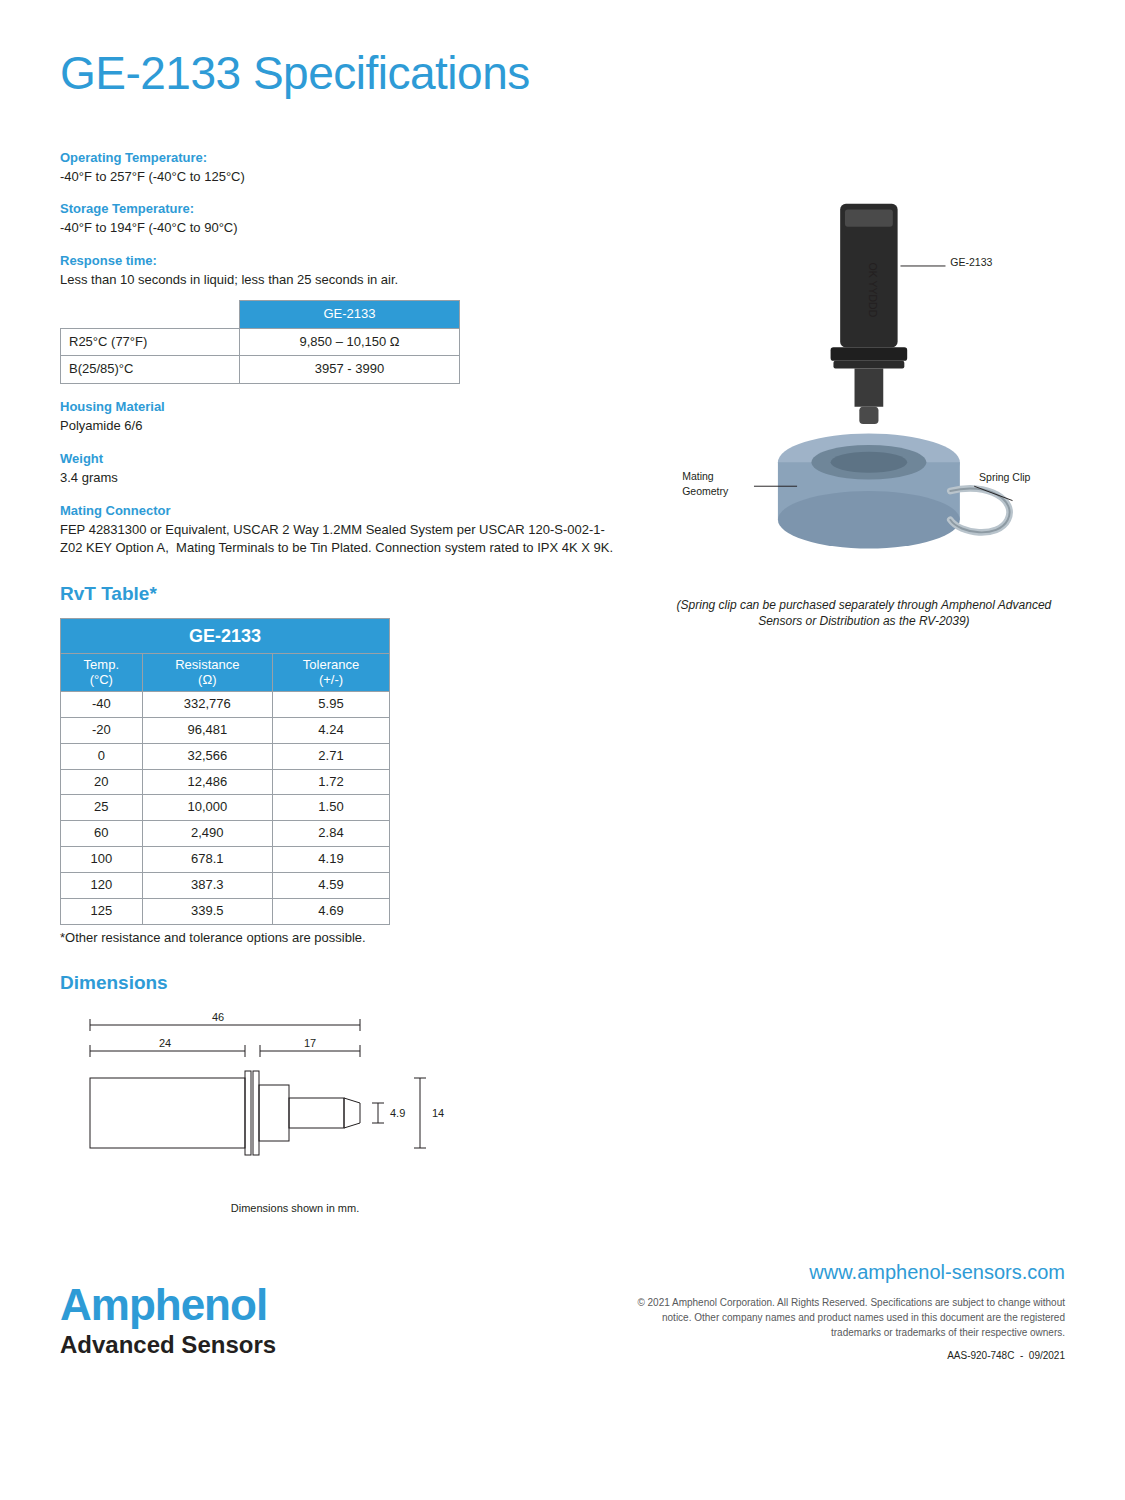GE-2133 Specifications
Operating Temperature:
-40°F to 257°F (-40°C to 125°C)
Storage Temperature:
-40°F to 194°F (-40°C to 90°C)
Response time:
Less than 10 seconds in liquid; less than 25 seconds in air.
| | GE-2133 |
| --- | --- |
| R25°C (77°F) | 9,850 – 10,150 Ω |
| B(25/85)°C | 3957 - 3990 |
Housing Material
Polyamide 6/6
Weight
3.4 grams
Mating Connector
FEP 42831300 or Equivalent, USCAR 2 Way 1.2MM Sealed System per USCAR 120-S-002-1-Z02 KEY Option A, Mating Terminals to be Tin Plated. Connection system rated to IPX 4K X 9K.
RvT Table*
| GE-2133 |
| --- |
| Temp. (°C) | Resistance (Ω) | Tolerance (+/-) |
| -40 | 332,776 | 5.95 |
| -20 | 96,481 | 4.24 |
| 0 | 32,566 | 2.71 |
| 20 | 12,486 | 1.72 |
| 25 | 10,000 | 1.50 |
| 60 | 2,490 | 2.84 |
| 100 | 678.1 | 4.19 |
| 120 | 387.3 | 4.59 |
| 125 | 339.5 | 4.69 |
*Other resistance and tolerance options are possible.
Dimensions
46 24 17 4.9 14
Dimensions shown in mm.
OK YYDDD GE-2133 Spring Clip Mating Geometry
(Spring clip can be purchased separately through Amphenol Advanced Sensors or Distribution as the RV-2039)
Amphenol
Advanced Sensors
www.amphenol-sensors.com © 2021 Amphenol Corporation. All Rights Reserved. Specifications are subject to change without notice. Other company names and product names used in this document are the registered trademarks or trademarks of their respective owners.
AAS-920-748C - 09/2021